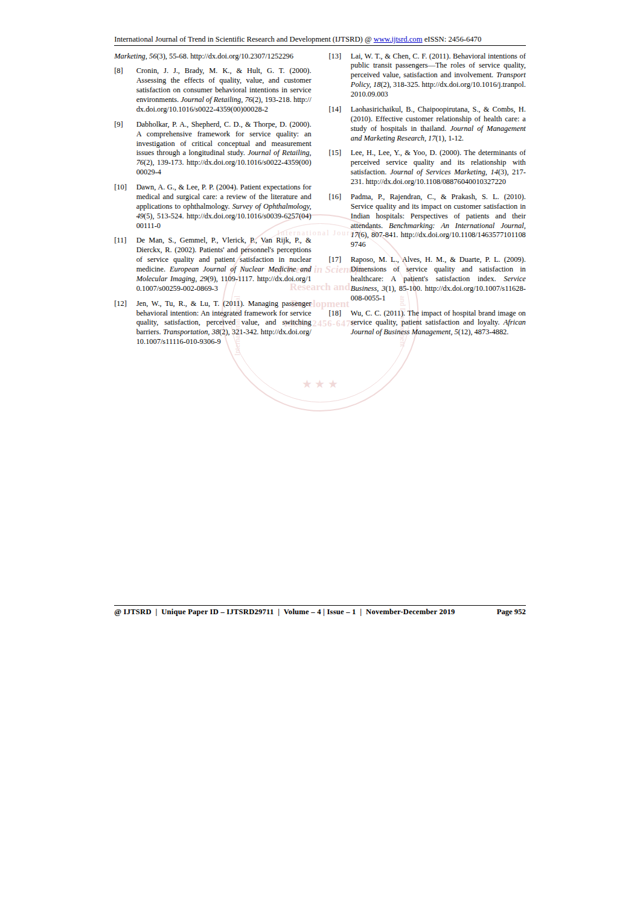International Journal of Trend in Scientific Research and Development (IJTSRD) @ www.ijtsrd.com eISSN: 2456-6470
International Journal
of Trend in Scientific
Research and
Development
ISSN: 2456-6470
★ ★ ★
International Journal
and Development
Marketing, 56(3), 55-68. http://dx.doi.org/10.2307/1252296
[8]
Cronin, J. J., Brady, M. K., & Hult, G. T. (2000). Assessing the effects of quality, value, and customer satisfaction on consumer behavioral intentions in service environments. Journal of Retailing, 76(2), 193-218. http://dx.doi.org/10.1016/s0022-4359(00)00028-2
[9]
Dabholkar, P. A., Shepherd, C. D., & Thorpe, D. (2000). A comprehensive framework for service quality: an investigation of critical conceptual and measurement issues through a longitudinal study. Journal of Retailing, 76(2), 139-173. http://dx.doi.org/10.1016/s0022-4359(00)00029-4
[10]
Dawn, A. G., & Lee, P. P. (2004). Patient expectations for medical and surgical care: a review of the literature and applications to ophthalmology. Survey of Ophthalmology, 49(5), 513-524. http://dx.doi.org/10.1016/s0039-6257(04)00111-0
[11]
De Man, S., Gemmel, P., Vlerick, P., Van Rijk, P., & Dierckx, R. (2002). Patients' and personnel's perceptions of service quality and patient satisfaction in nuclear medicine. European Journal of Nuclear Medicine and Molecular Imaging, 29(9), 1109-1117. http://dx.doi.org/10.1007/s00259-002-0869-3
[12]
Jen, W., Tu, R., & Lu, T. (2011). Managing passenger behavioral intention: An integrated framework for service quality, satisfaction, perceived value, and switching barriers. Transportation, 38(2), 321-342. http://dx.doi.org/10.1007/s11116-010-9306-9
[13]
Lai, W. T., & Chen, C. F. (2011). Behavioral intentions of public transit passengers—The roles of service quality, perceived value, satisfaction and involvement. Transport Policy, 18(2), 318-325. http://dx.doi.org/10.1016/j.tranpol.2010.09.003
[14]
Laohasirichaikul, B., Chaipoopirutana, S., & Combs, H. (2010). Effective customer relationship of health care: a study of hospitals in thailand. Journal of Management and Marketing Research, 17(1), 1-12.
[15]
Lee, H., Lee, Y., & Yoo, D. (2000). The determinants of perceived service quality and its relationship with satisfaction. Journal of Services Marketing, 14(3), 217-231. http://dx.doi.org/10.1108/08876040010327220
[16]
Padma, P., Rajendran, C., & Prakash, S. L. (2010). Service quality and its impact on customer satisfaction in Indian hospitals: Perspectives of patients and their attendants. Benchmarking: An International Journal, 17(6), 807-841. http://dx.doi.org/10.1108/14635771011089746
[17]
Raposo, M. L., Alves, H. M., & Duarte, P. L. (2009). Dimensions of service quality and satisfaction in healthcare: A patient's satisfaction index. Service Business, 3(1), 85-100. http://dx.doi.org/10.1007/s11628-008-0055-1
[18]
Wu, C. C. (2011). The impact of hospital brand image on service quality, patient satisfaction and loyalty. African Journal of Business Management, 5(12), 4873-4882.
@ IJTSRD | Unique Paper ID – IJTSRD29711 | Volume – 4 | Issue – 1 | November-December 2019
Page 952